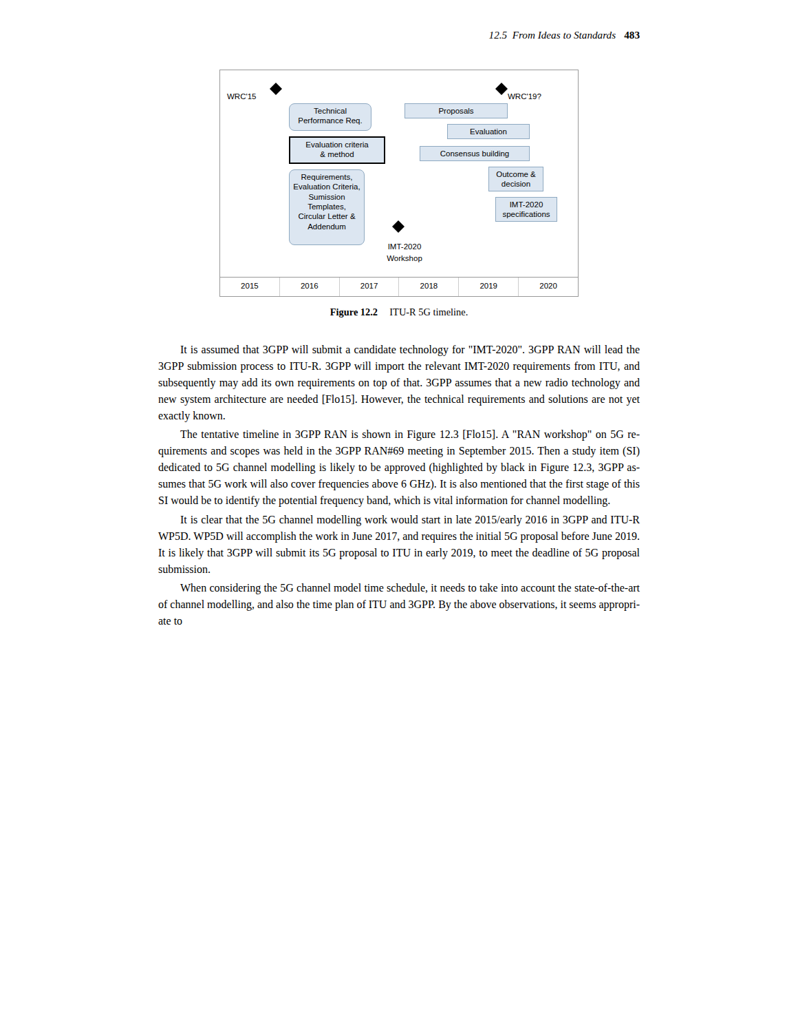12.5 From Ideas to Standards483
WRC'15
WRC'19?
IMT-2020
Workshop
Technical
Performance Req.
Evaluation criteria
& method
Requirements,
Evaluation Criteria,
Sumission
Templates,
Circular Letter &
Addendum
Proposals
Evaluation
Consensus building
Outcome &
decision
IMT-2020
specifications
2015 2016 2017 2018 2019 2020
Figure 12.2 ITU-R 5G timeline.
It is assumed that 3GPP will submit a candidate technology for "IMT-2020". 3GPP RAN will lead the 3GPP submission process to ITU-R. 3GPP will import the relevant IMT-2020 requirements from ITU, and subsequently may add its own requirements on top of that. 3GPP assumes that a new radio technology and new system architecture are needed [Flo15]. However, the technical requirements and solutions are not yet exactly known.
The tentative timeline in 3GPP RAN is shown in Figure 12.3 [Flo15]. A "RAN workshop" on 5G requirements and scopes was held in the 3GPP RAN#69 meeting in September 2015. Then a study item (SI) dedicated to 5G channel modelling is likely to be approved (highlighted by black in Figure 12.3, 3GPP assumes that 5G work will also cover frequencies above 6 GHz). It is also mentioned that the first stage of this SI would be to identify the potential frequency band, which is vital information for channel modelling.
It is clear that the 5G channel modelling work would start in late 2015/early 2016 in 3GPP and ITU-R WP5D. WP5D will accomplish the work in June 2017, and requires the initial 5G proposal before June 2019. It is likely that 3GPP will submit its 5G proposal to ITU in early 2019, to meet the deadline of 5G proposal submission.
When considering the 5G channel model time schedule, it needs to take into account the state-of-the-art of channel modelling, and also the time plan of ITU and 3GPP. By the above observations, it seems appropriate to